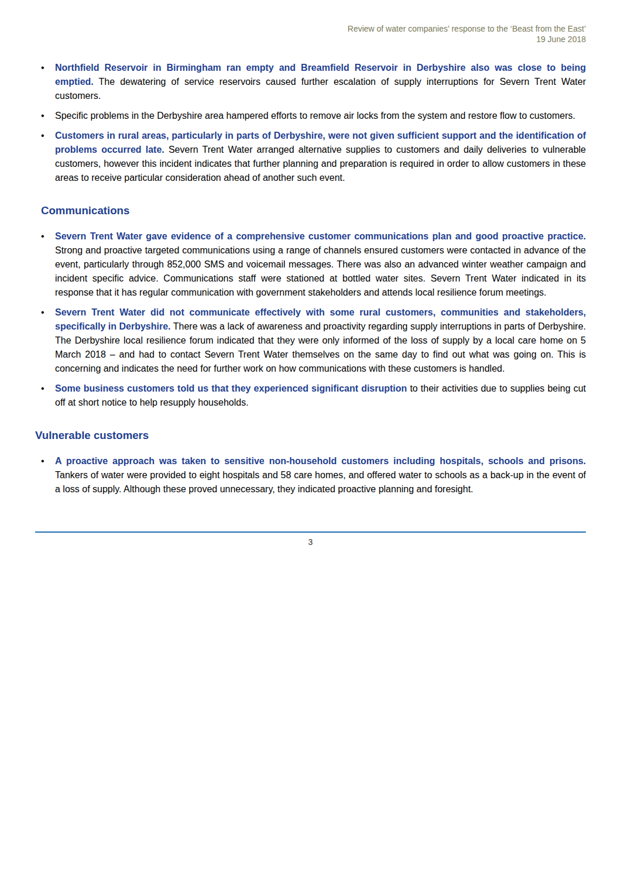Review of water companies’ response to the ‘Beast from the East’
19 June 2018
Northfield Reservoir in Birmingham ran empty and Breamfield Reservoir in Derbyshire also was close to being emptied. The dewatering of service reservoirs caused further escalation of supply interruptions for Severn Trent Water customers.
Specific problems in the Derbyshire area hampered efforts to remove air locks from the system and restore flow to customers.
Customers in rural areas, particularly in parts of Derbyshire, were not given sufficient support and the identification of problems occurred late. Severn Trent Water arranged alternative supplies to customers and daily deliveries to vulnerable customers, however this incident indicates that further planning and preparation is required in order to allow customers in these areas to receive particular consideration ahead of another such event.
Communications
Severn Trent Water gave evidence of a comprehensive customer communications plan and good proactive practice. Strong and proactive targeted communications using a range of channels ensured customers were contacted in advance of the event, particularly through 852,000 SMS and voicemail messages. There was also an advanced winter weather campaign and incident specific advice. Communications staff were stationed at bottled water sites. Severn Trent Water indicated in its response that it has regular communication with government stakeholders and attends local resilience forum meetings.
Severn Trent Water did not communicate effectively with some rural customers, communities and stakeholders, specifically in Derbyshire. There was a lack of awareness and proactivity regarding supply interruptions in parts of Derbyshire. The Derbyshire local resilience forum indicated that they were only informed of the loss of supply by a local care home on 5 March 2018 – and had to contact Severn Trent Water themselves on the same day to find out what was going on. This is concerning and indicates the need for further work on how communications with these customers is handled.
Some business customers told us that they experienced significant disruption to their activities due to supplies being cut off at short notice to help resupply households.
Vulnerable customers
A proactive approach was taken to sensitive non-household customers including hospitals, schools and prisons. Tankers of water were provided to eight hospitals and 58 care homes, and offered water to schools as a back-up in the event of a loss of supply. Although these proved unnecessary, they indicated proactive planning and foresight.
3